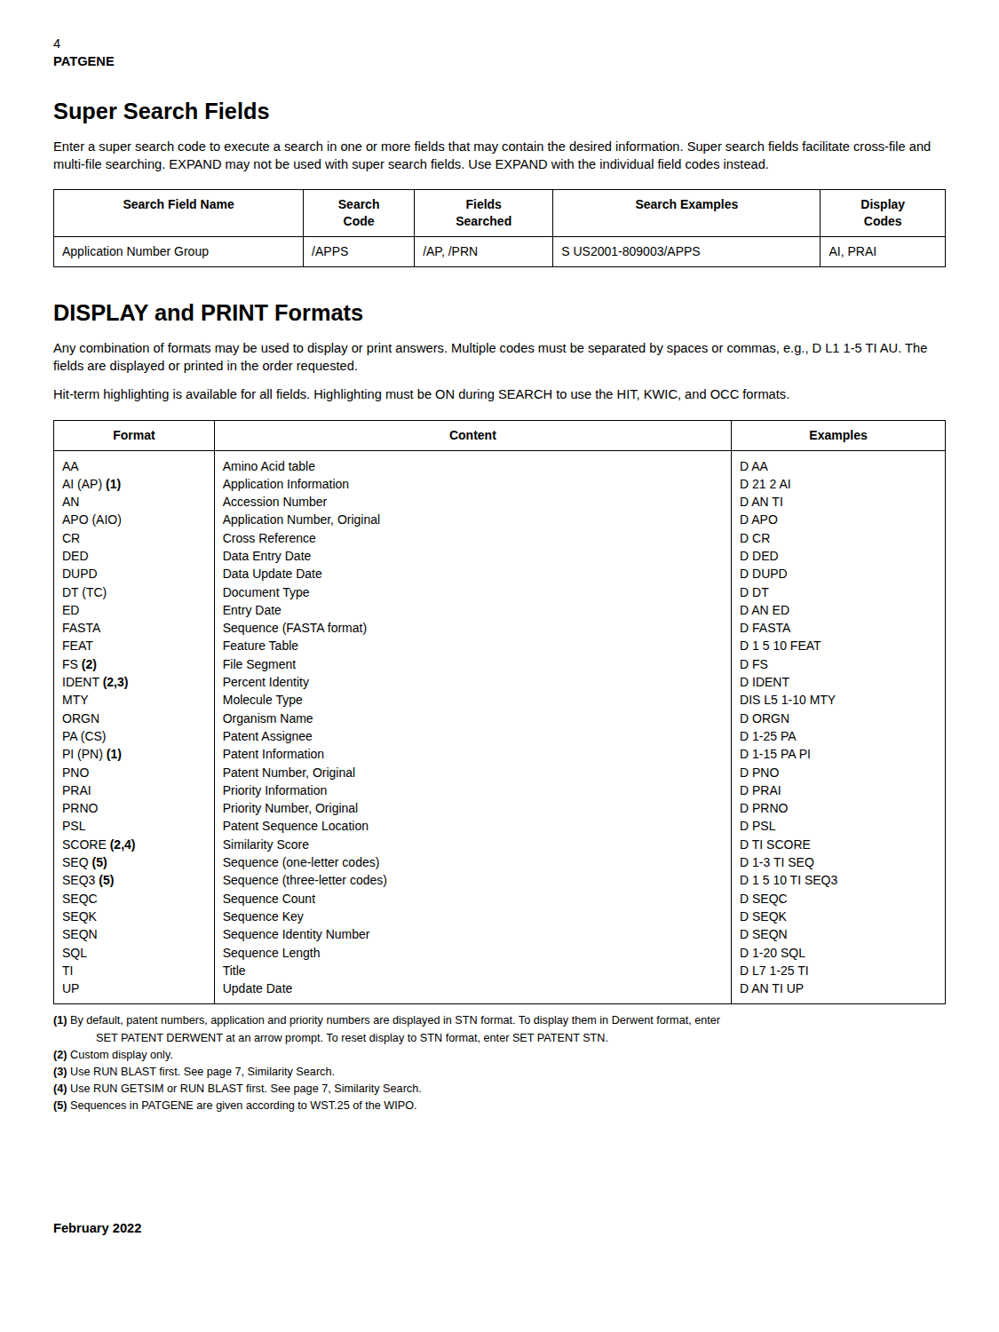4 PATGENE
Super Search Fields
Enter a super search code to execute a search in one or more fields that may contain the desired information. Super search fields facilitate cross-file and multi-file searching. EXPAND may not be used with super search fields. Use EXPAND with the individual field codes instead.
| Search Field Name | Search Code | Fields Searched | Search Examples | Display Codes |
| --- | --- | --- | --- | --- |
| Application Number Group | /APPS | /AP, /PRN | S US2001-809003/APPS | AI, PRAI |
DISPLAY and PRINT Formats
Any combination of formats may be used to display or print answers. Multiple codes must be separated by spaces or commas, e.g., D L1 1-5 TI AU. The fields are displayed or printed in the order requested.
Hit-term highlighting is available for all fields. Highlighting must be ON during SEARCH to use the HIT, KWIC, and OCC formats.
| Format | Content | Examples |
| --- | --- | --- |
| AA AI (AP) (1) AN APO (AIO) CR DED DUPD DT (TC) ED FASTA FEAT FS (2) IDENT (2,3) MTY ORGN PA (CS) PI (PN) (1) PNO PRAI PRNO PSL SCORE (2,4) SEQ (5) SEQ3 (5) SEQC SEQK SEQN SQL TI UP | Amino Acid table Application Information Accession Number Application Number, Original Cross Reference Data Entry Date Data Update Date Document Type Entry Date Sequence (FASTA format) Feature Table File Segment Percent Identity Molecule Type Organism Name Patent Assignee Patent Information Patent Number, Original Priority Information Priority Number, Original Patent Sequence Location Similarity Score Sequence (one-letter codes) Sequence (three-letter codes) Sequence Count Sequence Key Sequence Identity Number Sequence Length Title Update Date | D AA D 21 2 AI D AN TI D APO D CR D DED D DUPD D DT D AN ED D FASTA D 1 5 10 FEAT D FS D IDENT DIS L5 1-10 MTY D ORGN D 1-25 PA D 1-15 PA PI D PNO D PRAI D PRNO D PSL D TI SCORE D 1-3 TI SEQ D 1 5 10 TI SEQ3 D SEQC D SEQK D SEQN D 1-20 SQL D L7 1-25 TI D AN TI UP |
(1) By default, patent numbers, application and priority numbers are displayed in STN format. To display them in Derwent format, enter
SET PATENT DERWENT at an arrow prompt. To reset display to STN format, enter SET PATENT STN.
(2) Custom display only.
(3) Use RUN BLAST first. See page 7, Similarity Search.
(4) Use RUN GETSIM or RUN BLAST first. See page 7, Similarity Search.
(5) Sequences in PATGENE are given according to WST.25 of the WIPO.
February 2022